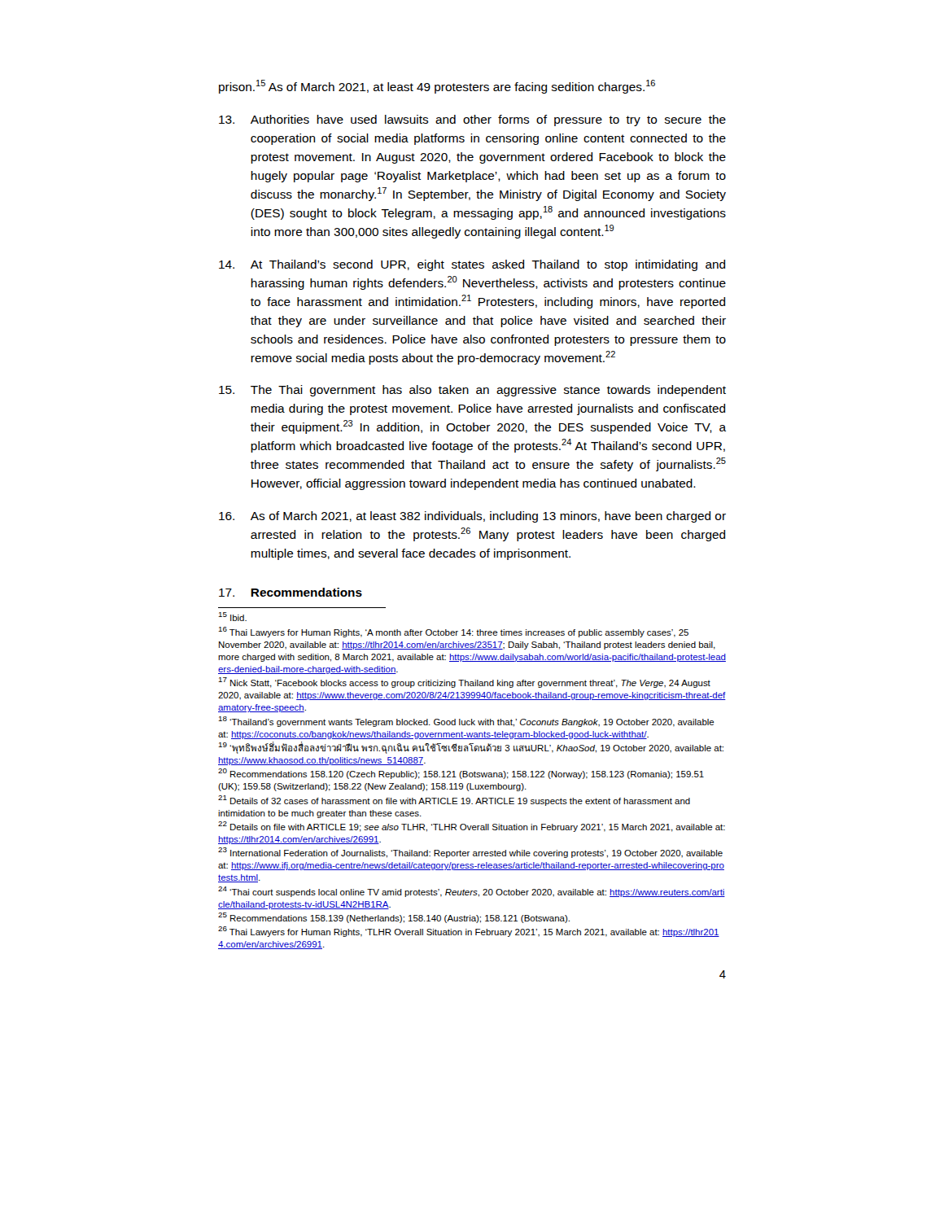prison.15 As of March 2021, at least 49 protesters are facing sedition charges.16
13. Authorities have used lawsuits and other forms of pressure to try to secure the cooperation of social media platforms in censoring online content connected to the protest movement. In August 2020, the government ordered Facebook to block the hugely popular page ‘Royalist Marketplace’, which had been set up as a forum to discuss the monarchy.17 In September, the Ministry of Digital Economy and Society (DES) sought to block Telegram, a messaging app,18 and announced investigations into more than 300,000 sites allegedly containing illegal content.19
14. At Thailand’s second UPR, eight states asked Thailand to stop intimidating and harassing human rights defenders.20 Nevertheless, activists and protesters continue to face harassment and intimidation.21 Protesters, including minors, have reported that they are under surveillance and that police have visited and searched their schools and residences. Police have also confronted protesters to pressure them to remove social media posts about the pro-democracy movement.22
15. The Thai government has also taken an aggressive stance towards independent media during the protest movement. Police have arrested journalists and confiscated their equipment.23 In addition, in October 2020, the DES suspended Voice TV, a platform which broadcasted live footage of the protests.24 At Thailand’s second UPR, three states recommended that Thailand act to ensure the safety of journalists.25 However, official aggression toward independent media has continued unabated.
16. As of March 2021, at least 382 individuals, including 13 minors, have been charged or arrested in relation to the protests.26 Many protest leaders have been charged multiple times, and several face decades of imprisonment.
17. Recommendations
15 Ibid.
16 Thai Lawyers for Human Rights, ‘A month after October 14: three times increases of public assembly cases’, 25 November 2020, available at: https://tlhr2014.com/en/archives/23517; Daily Sabah, ‘Thailand protest leaders denied bail, more charged with sedition, 8 March 2021, available at: https://www.dailysabah.com/world/asia-pacific/thailand-protest-leaders-denied-bail-more-charged-with-sedition.
17 Nick Statt, ‘Facebook blocks access to group criticizing Thailand king after government threat’, The Verge, 24 August 2020, available at: https://www.theverge.com/2020/8/24/21399940/facebook-thailand-group-remove-kingcriticism-threat-defamatory-free-speech.
18 ‘Thailand’s government wants Telegram blocked. Good luck with that,’ Coconuts Bangkok, 19 October 2020, available at: https://coconuts.co/bangkok/news/thailands-government-wants-telegram-blocked-good-luck-withthat/.
19 ‘พุทธิพงษ์ฮึ่มฟ้องสื่อลงข่าวฝ่าฝืน พรก.ฉุกเฉิน คนใช้โซเชียลโดนด้วย 3 แสนURL’, KhaoSod, 19 October 2020, available at: https://www.khaosod.co.th/politics/news_5140887.
20 Recommendations 158.120 (Czech Republic); 158.121 (Botswana); 158.122 (Norway); 158.123 (Romania); 159.51 (UK); 159.58 (Switzerland); 158.22 (New Zealand); 158.119 (Luxembourg).
21 Details of 32 cases of harassment on file with ARTICLE 19. ARTICLE 19 suspects the extent of harassment and intimidation to be much greater than these cases.
22 Details on file with ARTICLE 19; see also TLHR, ‘TLHR Overall Situation in February 2021’, 15 March 2021, available at: https://tlhr2014.com/en/archives/26991.
23 International Federation of Journalists, ‘Thailand: Reporter arrested while covering protests’, 19 October 2020, available at: https://www.ifj.org/media-centre/news/detail/category/press-releases/article/thailand-reporter-arrested-whilecovering-protests.html.
24 ‘Thai court suspends local online TV amid protests’, Reuters, 20 October 2020, available at: https://www.reuters.com/article/thailand-protests-tv-idUSL4N2HB1RA.
25 Recommendations 158.139 (Netherlands); 158.140 (Austria); 158.121 (Botswana).
26 Thai Lawyers for Human Rights, ‘TLHR Overall Situation in February 2021’, 15 March 2021, available at: https://tlhr2014.com/en/archives/26991.
4